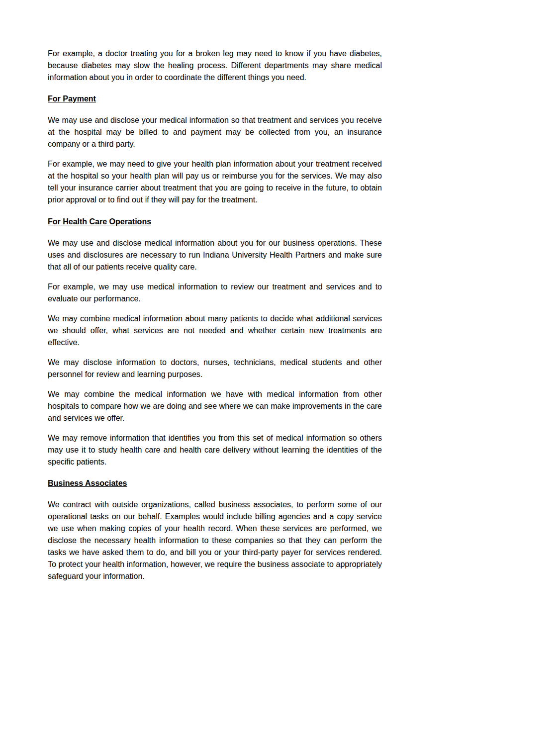For example, a doctor treating you for a broken leg may need to know if you have diabetes, because diabetes may slow the healing process. Different departments may share medical information about you in order to coordinate the different things you need.
For Payment
We may use and disclose your medical information so that treatment and services you receive at the hospital may be billed to and payment may be collected from you, an insurance company or a third party.
For example, we may need to give your health plan information about your treatment received at the hospital so your health plan will pay us or reimburse you for the services. We may also tell your insurance carrier about treatment that you are going to receive in the future, to obtain prior approval or to find out if they will pay for the treatment.
For Health Care Operations
We may use and disclose medical information about you for our business operations. These uses and disclosures are necessary to run Indiana University Health Partners and make sure that all of our patients receive quality care.
For example, we may use medical information to review our treatment and services and to evaluate our performance.
We may combine medical information about many patients to decide what additional services we should offer, what services are not needed and whether certain new treatments are effective.
We may disclose information to doctors, nurses, technicians, medical students and other personnel for review and learning purposes.
We may combine the medical information we have with medical information from other hospitals to compare how we are doing and see where we can make improvements in the care and services we offer.
We may remove information that identifies you from this set of medical information so others may use it to study health care and health care delivery without learning the identities of the specific patients.
Business Associates
We contract with outside organizations, called business associates, to perform some of our operational tasks on our behalf. Examples would include billing agencies and a copy service we use when making copies of your health record. When these services are performed, we disclose the necessary health information to these companies so that they can perform the tasks we have asked them to do, and bill you or your third-party payer for services rendered. To protect your health information, however, we require the business associate to appropriately safeguard your information.